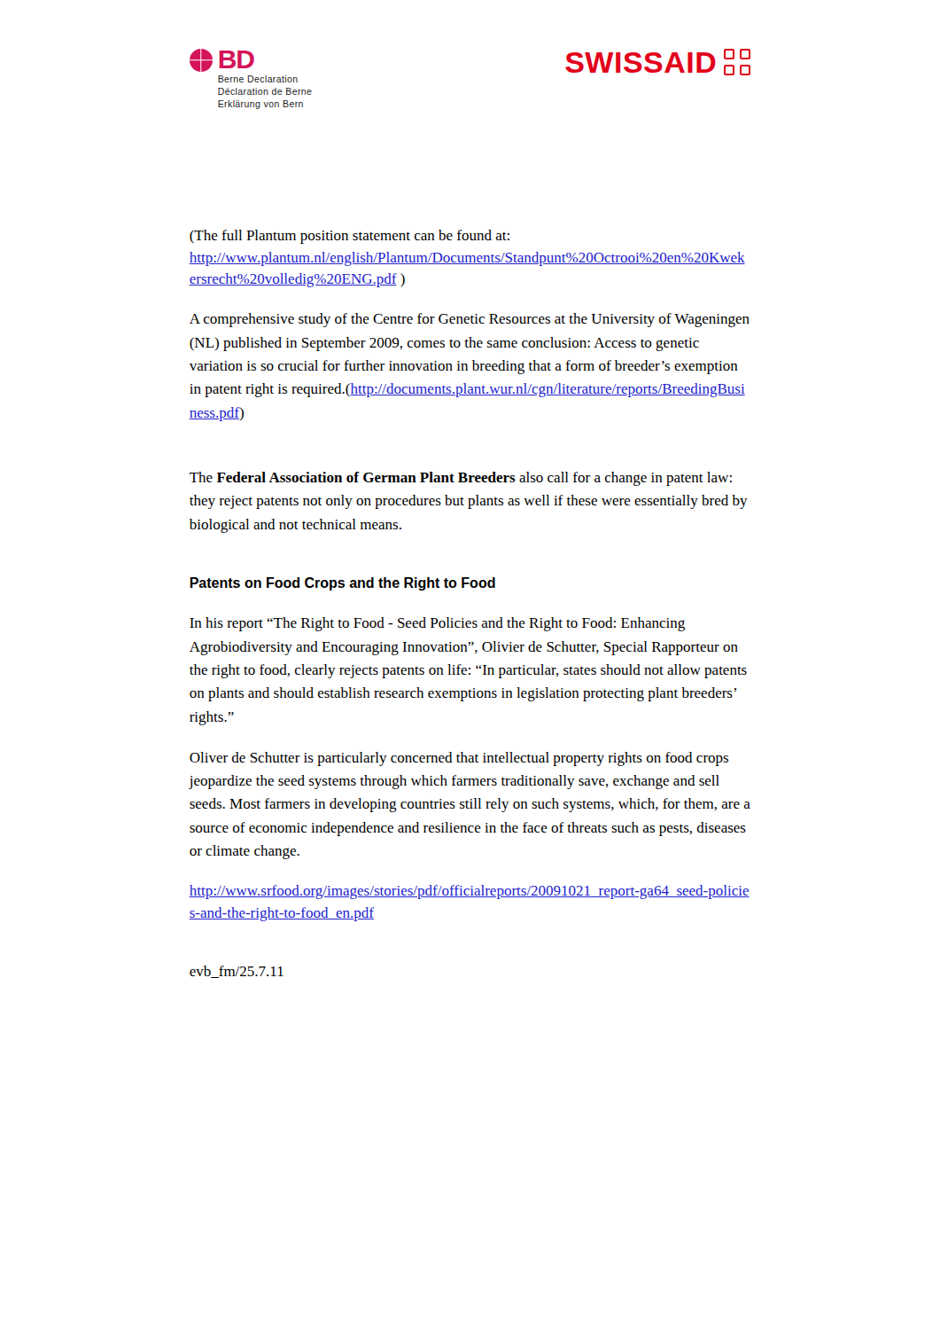BD
Berne Declaration Déclaration de Berne Erklärung von Bern
SWISSAID
(The full Plantum position statement can be found at:
http://www.plantum.nl/english/Plantum/Documents/Standpunt%20Octrooi%20en%20Kwekersrecht%20volledig%20ENG.pdf )
A comprehensive study of the Centre for Genetic Resources at the University of Wageningen (NL) published in September 2009, comes to the same conclusion: Access to genetic variation is so crucial for further innovation in breeding that a form of breeder’s exemption in patent right is required.(http://documents.plant.wur.nl/cgn/literature/reports/BreedingBusiness.pdf)
The Federal Association of German Plant Breeders also call for a change in patent law: they reject patents not only on procedures but plants as well if these were essentially bred by biological and not technical means.
Patents on Food Crops and the Right to Food
In his report “The Right to Food - Seed Policies and the Right to Food: Enhancing Agrobiodiversity and Encouraging Innovation”, Olivier de Schutter, Special Rapporteur on the right to food, clearly rejects patents on life: “In particular, states should not allow patents on plants and should establish research exemptions in legislation protecting plant breeders’ rights.”
Oliver de Schutter is particularly concerned that intellectual property rights on food crops jeopardize the seed systems through which farmers traditionally save, exchange and sell seeds. Most farmers in developing countries still rely on such systems, which, for them, are a source of economic independence and resilience in the face of threats such as pests, diseases or climate change.
http://www.srfood.org/images/stories/pdf/officialreports/20091021_report-ga64_seed-policies-and-the-right-to-food_en.pdf
evb_fm/25.7.11